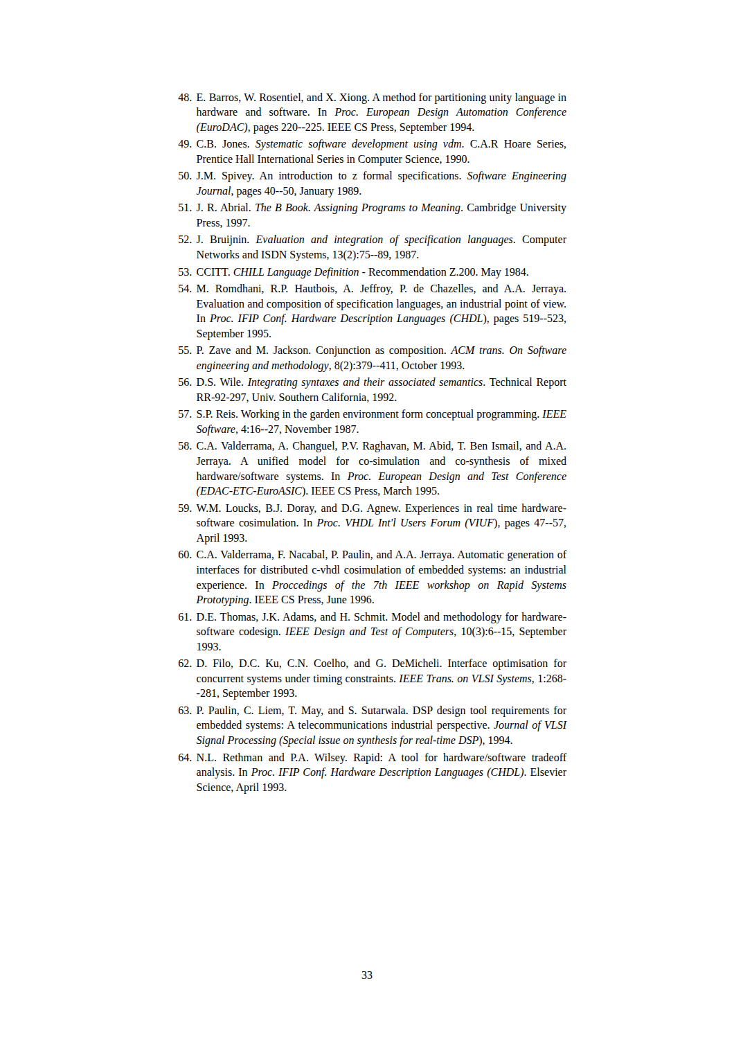48 E. Barros, W. Rosentiel, and X. Xiong. A method for partitioning unity language in hardware and software. In Proc. European Design Automation Conference (EuroDAC), pages 220--225. IEEE CS Press, September 1994.
49 C.B. Jones. Systematic software development using vdm. C.A.R Hoare Series, Prentice Hall International Series in Computer Science, 1990.
50 J.M. Spivey. An introduction to z formal specifications. Software Engineering Journal, pages 40--50, January 1989.
51 J. R. Abrial. The B Book. Assigning Programs to Meaning. Cambridge University Press, 1997.
52 J. Bruijnin. Evaluation and integration of specification languages. Computer Networks and ISDN Systems, 13(2):75--89, 1987.
53 CCITT. CHILL Language Definition - Recommendation Z.200. May 1984.
54 M. Romdhani, R.P. Hautbois, A. Jeffroy, P. de Chazelles, and A.A. Jerraya. Evaluation and composition of specification languages, an industrial point of view. In Proc. IFIP Conf. Hardware Description Languages (CHDL), pages 519--523, September 1995.
55 P. Zave and M. Jackson. Conjunction as composition. ACM trans. On Software engineering and methodology, 8(2):379--411, October 1993.
56 D.S. Wile. Integrating syntaxes and their associated semantics. Technical Report RR-92-297, Univ. Southern California, 1992.
57 S.P. Reis. Working in the garden environment form conceptual programming. IEEE Software, 4:16--27, November 1987.
58 C.A. Valderrama, A. Changuel, P.V. Raghavan, M. Abid, T. Ben Ismail, and A.A. Jerraya. A unified model for co-simulation and co-synthesis of mixed hardware/software systems. In Proc. European Design and Test Conference (EDAC-ETC-EuroASIC). IEEE CS Press, March 1995.
59 W.M. Loucks, B.J. Doray, and D.G. Agnew. Experiences in real time hardware-software cosimulation. In Proc. VHDL Int'l Users Forum (VIUF), pages 47--57, April 1993.
60 C.A. Valderrama, F. Nacabal, P. Paulin, and A.A. Jerraya. Automatic generation of interfaces for distributed c-vhdl cosimulation of embedded systems: an industrial experience. In Proccedings of the 7th IEEE workshop on Rapid Systems Prototyping. IEEE CS Press, June 1996.
61 D.E. Thomas, J.K. Adams, and H. Schmit. Model and methodology for hardware-software codesign. IEEE Design and Test of Computers, 10(3):6--15, September 1993.
62 D. Filo, D.C. Ku, C.N. Coelho, and G. DeMicheli. Interface optimisation for concurrent systems under timing constraints. IEEE Trans. on VLSI Systems, 1:268--281, September 1993.
63 P. Paulin, C. Liem, T. May, and S. Sutarwala. DSP design tool requirements for embedded systems: A telecommunications industrial perspective. Journal of VLSI Signal Processing (Special issue on synthesis for real-time DSP), 1994.
64 N.L. Rethman and P.A. Wilsey. Rapid: A tool for hardware/software tradeoff analysis. In Proc. IFIP Conf. Hardware Description Languages (CHDL). Elsevier Science, April 1993.
33